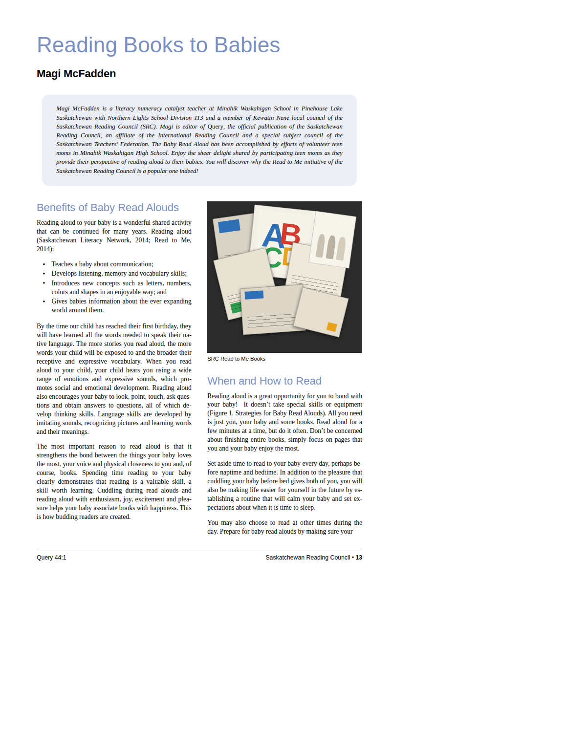Reading Books to Babies
Magi McFadden
Magi McFadden is a literacy numeracy catalyst teacher at Minahik Waskahigan School in Pinehouse Lake Saskatchewan with Northern Lights School Division 113 and a member of Kewatin Nene local council of the Saskatchewan Reading Council (SRC). Magi is editor of Query, the official publication of the Saskatchewan Reading Council, an affiliate of the International Reading Council and a special subject council of the Saskatchewan Teachers’ Federation. The Baby Read Aloud has been accomplished by efforts of volunteer teen moms in Minahik Waskahigan High School. Enjoy the sheer delight shared by participating teen moms as they provide their perspective of reading aloud to their babies. You will discover why the Read to Me initiative of the Saskatchewan Reading Council is a popular one indeed!
Benefits of Baby Read Alouds
Reading aloud to your baby is a wonderful shared activity that can be continued for many years. Reading aloud (Saskatchewan Literacy Network, 2014; Read to Me, 2014):
Teaches a baby about communication;
Develops listening, memory and vocabulary skills;
Introduces new concepts such as letters, numbers, colors and shapes in an enjoyable way; and
Gives babies information about the ever expanding world around them.
By the time our child has reached their first birthday, they will have learned all the words needed to speak their native language. The more stories you read aloud, the more words your child will be exposed to and the broader their receptive and expressive vocabulary. When you read aloud to your child, your child hears you using a wide range of emotions and expressive sounds, which promotes social and emotional development. Reading aloud also encourages your baby to look, point, touch, ask questions and obtain answers to questions, all of which develop thinking skills. Language skills are developed by imitating sounds, recognizing pictures and learning words and their meanings.
The most important reason to read aloud is that it strengthens the bond between the things your baby loves the most, your voice and physical closeness to you and, of course, books. Spending time reading to your baby clearly demonstrates that reading is a valuable skill, a skill worth learning. Cuddling during read alouds and reading aloud with enthusiasm, joy, excitement and pleasure helps your baby associate books with happiness. This is how budding readers are created.
A B C D
SRC Read to Me Books
When and How to Read
Reading aloud is a great opportunity for you to bond with your baby! It doesn’t take special skills or equipment (Figure 1. Strategies for Baby Read Alouds). All you need is just you, your baby and some books. Read aloud for a few minutes at a time, but do it often. Don’t be concerned about finishing entire books, simply focus on pages that you and your baby enjoy the most.
Set aside time to read to your baby every day, perhaps before naptime and bedtime. In addition to the pleasure that cuddling your baby before bed gives both of you, you will also be making life easier for yourself in the future by establishing a routine that will calm your baby and set expectations about when it is time to sleep.
You may also choose to read at other times during the day. Prepare for baby read alouds by making sure your
Query 44:1
Saskatchewan Reading Council • 13